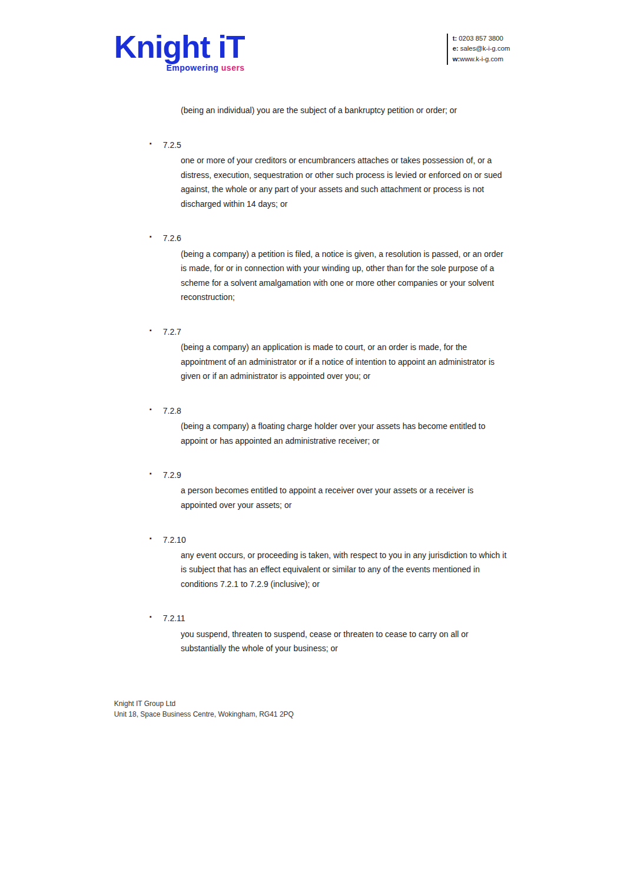Knight iT
Empowering users
t: 0203 857 3800
e: sales@k-i-g.com
w: www.k-i-g.com
(being an individual) you are the subject of a bankruptcy petition or order; or
7.2.5
one or more of your creditors or encumbrancers attaches or takes possession of, or a distress, execution, sequestration or other such process is levied or enforced on or sued against, the whole or any part of your assets and such attachment or process is not discharged within 14 days; or
7.2.6
(being a company) a petition is filed, a notice is given, a resolution is passed, or an order is made, for or in connection with your winding up, other than for the sole purpose of a scheme for a solvent amalgamation with one or more other companies or your solvent reconstruction;
7.2.7
(being a company) an application is made to court, or an order is made, for the appointment of an administrator or if a notice of intention to appoint an administrator is given or if an administrator is appointed over you; or
7.2.8
(being a company) a floating charge holder over your assets has become entitled to appoint or has appointed an administrative receiver; or
7.2.9
a person becomes entitled to appoint a receiver over your assets or a receiver is appointed over your assets; or
7.2.10
any event occurs, or proceeding is taken, with respect to you in any jurisdiction to which it is subject that has an effect equivalent or similar to any of the events mentioned in conditions 7.2.1 to 7.2.9 (inclusive); or
7.2.11
you suspend, threaten to suspend, cease or threaten to cease to carry on all or substantially the whole of your business; or
Knight IT Group Ltd
Unit 18, Space Business Centre, Wokingham, RG41 2PQ